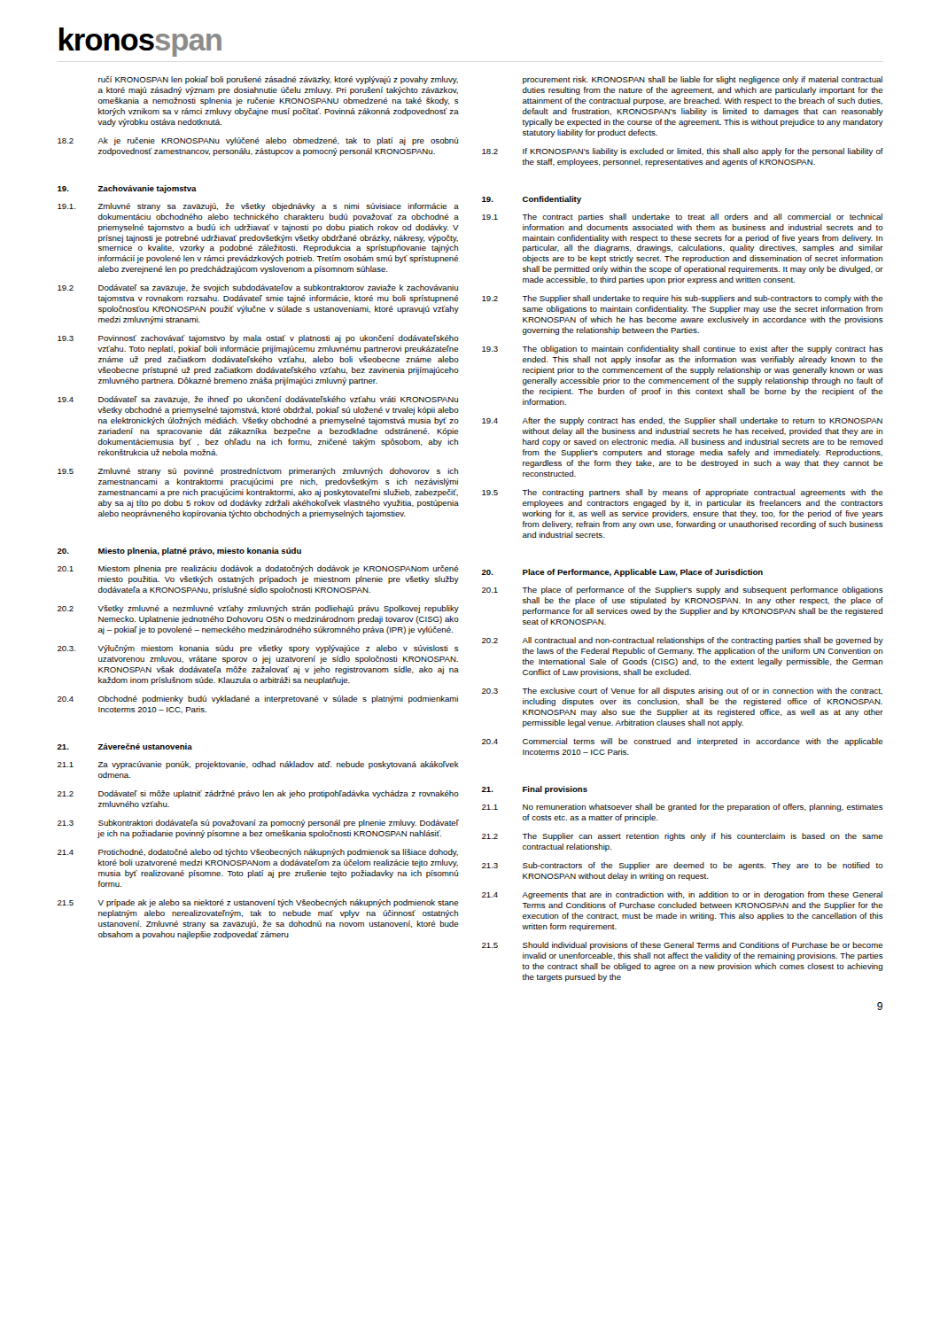kronosspan
ručí KRONOSPAN len pokiaľ boli porušené zásadné záväzky, ktoré vyplývajú z povahy zmluvy, a ktoré majú zásadný význam pre dosiahnutie účelu zmluvy. Pri porušení takýchto záväzkov, omeškania a nemožnosti splnenia je ručenie KRONOSPANU obmedzené na také škody, s ktorých vznikom sa v rámci zmluvy obyčajne musí počítať. Povinná zákonná zodpovednosť za vady výrobku ostáva nedotknutá.
18.2
Ak je ručenie KRONOSPANu vylúčené alebo obmedzené, tak to platí aj pre osobnú zodpovednosť zamestnancov, personálu, zástupcov a pomocný personál KRONOSPANu.
19.
Zachovávanie tajomstva
19.1.
Zmluvné strany sa zaväzujú, že všetky objednávky a s nimi súvisiace informácie a dokumentáciu obchodného alebo technického charakteru budú považovať za obchodné a priemyselné tajomstvo a budú ich udržiavať v tajnosti po dobu piatich rokov od dodávky. V prísnej tajnosti je potrebné udržiavať predovšetkým všetky obdržané obrázky, nákresy, výpočty, smernice o kvalite, vzorky a podobné záležitosti. Reprodukcia a sprístupňovanie tajných informácií je povolené len v rámci prevádzkových potrieb. Tretím osobám smú byť sprístupnené alebo zverejnené len po predchádzajúcom vyslovenom a písomnom súhlase.
19.2
Dodávateľ sa zaväzuje, že svojich subdodávateľov a subkontraktorov zaviaže k zachovávaniu tajomstva v rovnakom rozsahu. Dodávateľ smie tajné informácie, ktoré mu boli sprístupnené spoločnosťou KRONOSPAN použiť výlučne v súlade s ustanoveniami, ktoré upravujú vzťahy medzi zmluvnými stranami.
19.3
Povinnosť zachovávať tajomstvo by mala ostať v platnosti aj po ukončení dodávateľského vzťahu. Toto neplatí, pokiaľ boli informácie prijímajúcemu zmluvnému partnerovi preukázateľne známe už pred začiatkom dodávateľského vzťahu, alebo boli všeobecne známe alebo všeobecne prístupné už pred začiatkom dodávateľského vzťahu, bez zavinenia prijímajúceho zmluvného partnera. Dôkazné bremeno znáša prijímajúci zmluvný partner.
19.4
Dodávateľ sa zaväzuje, že ihneď po ukončení dodávateľského vzťahu vráti KRONOSPANu všetky obchodné a priemyselné tajomstvá, ktoré obdržal, pokiaľ sú uložené v trvalej kópii alebo na elektronických úložných médiách. Všetky obchodné a priemyselné tajomstvá musia byť zo zariadení na spracovanie dát zákazníka bezpečne a bezodkladne odstránené. Kópie dokumentáciemusia byť , bez ohľadu na ich formu, zničené takým spôsobom, aby ich rekonštrukcia už nebola možná.
19.5
Zmluvné strany sú povinné prostredníctvom primeraných zmluvných dohovorov s ich zamestnancami a kontraktormi pracujúcimi pre nich, predovšetkým s ich nezávislými zamestnancami a pre nich pracujúcimi kontraktormi, ako aj poskytovateľmi služieb, zabezpečiť, aby sa aj títo po dobu 5 rokov od dodávky zdržali akéhokoľvek vlastného využitia, postúpenia alebo neoprávneného kopírovania týchto obchodných a priemyselných tajomstiev.
20.
Miesto plnenia, platné právo, miesto konania súdu
20.1
Miestom plnenia pre realizáciu dodávok a dodatočných dodávok je KRONOSPANom určené miesto použitia. Vo všetkých ostatných prípadoch je miestnom plnenie pre všetky služby dodávateľa a KRONOSPANu, príslušné sídlo spoločnosti KRONOSPAN.
20.2
Všetky zmluvné a nezmluvné vzťahy zmluvných strán podliehajú právu Spolkovej republiky Nemecko. Uplatnenie jednotného Dohovoru OSN o medzinárodnom predaji tovarov (CISG) ako aj – pokiaľ je to povolené – nemeckého medzinárodného súkromného práva (IPR) je vylúčené.
20.3.
Výlučným miestom konania súdu pre všetky spory vyplývajúce z alebo v súvislosti s uzatvorenou zmluvou, vrátane sporov o jej uzatvorení je sídlo spoločnosti KRONOSPAN. KRONOSPAN však dodávateľa môže zažalovať aj v jeho registrovanom sídle, ako aj na každom inom príslušnom súde. Klauzula o arbitráži sa neuplatňuje.
20.4
Obchodné podmienky budú vykladané a interpretované v súlade s platnými podmienkami Incoterms 2010 – ICC, Paris.
21.
Záverečné ustanovenia
21.1
Za vypracúvanie ponúk, projektovanie, odhad nákladov atď. nebude poskytovaná akákoľvek odmena.
21.2
Dodávateľ si môže uplatniť zádržné právo len ak jeho protipohľadávka vychádza z rovnakého zmluvného vzťahu.
21.3
Subkontraktori dodávateľa sú považovaní za pomocný personál pre plnenie zmluvy. Dodávateľ je ich na požiadanie povinný písomne a bez omeškania spoločnosti KRONOSPAN nahlásiť.
21.4
Protichodné, dodatočné alebo od týchto Všeobecných nákupných podmienok sa líšiace dohody, ktoré boli uzatvorené medzi KRONOSPANom a dodávateľom za účelom realizácie tejto zmluvy, musia byť realizované písomne. Toto platí aj pre zrušenie tejto požiadavky na ich písomnú formu.
21.5
V prípade ak je alebo sa niektoré z ustanovení tých Všeobecných nákupných podmienok stane neplatným alebo nerealizovateľným, tak to nebude mať vplyv na účinnosť ostatných ustanovení. Zmluvné strany sa zaväzujú, že sa dohodnú na novom ustanovení, ktoré bude obsahom a povahou najlepšie zodpovedať zámeru
procurement risk. KRONOSPAN shall be liable for slight negligence only if material contractual duties resulting from the nature of the agreement, and which are particularly important for the attainment of the contractual purpose, are breached. With respect to the breach of such duties, default and frustration, KRONOSPAN's liability is limited to damages that can reasonably typically be expected in the course of the agreement. This is without prejudice to any mandatory statutory liability for product defects.
18.2
If KRONOSPAN's liability is excluded or limited, this shall also apply for the personal liability of the staff, employees, personnel, representatives and agents of KRONOSPAN.
19.
Confidentiality
19.1
The contract parties shall undertake to treat all orders and all commercial or technical information and documents associated with them as business and industrial secrets and to maintain confidentiality with respect to these secrets for a period of five years from delivery. In particular, all the diagrams, drawings, calculations, quality directives, samples and similar objects are to be kept strictly secret. The reproduction and dissemination of secret information shall be permitted only within the scope of operational requirements. It may only be divulged, or made accessible, to third parties upon prior express and written consent.
19.2
The Supplier shall undertake to require his sub-suppliers and sub-contractors to comply with the same obligations to maintain confidentiality. The Supplier may use the secret information from KRONOSPAN of which he has become aware exclusively in accordance with the provisions governing the relationship between the Parties.
19.3
The obligation to maintain confidentiality shall continue to exist after the supply contract has ended. This shall not apply insofar as the information was verifiably already known to the recipient prior to the commencement of the supply relationship or was generally known or was generally accessible prior to the commencement of the supply relationship through no fault of the recipient. The burden of proof in this context shall be borne by the recipient of the information.
19.4
After the supply contract has ended, the Supplier shall undertake to return to KRONOSPAN without delay all the business and industrial secrets he has received, provided that they are in hard copy or saved on electronic media. All business and industrial secrets are to be removed from the Supplier's computers and storage media safely and immediately. Reproductions, regardless of the form they take, are to be destroyed in such a way that they cannot be reconstructed.
19.5
The contracting partners shall by means of appropriate contractual agreements with the employees and contractors engaged by it, in particular its freelancers and the contractors working for it, as well as service providers, ensure that they, too, for the period of five years from delivery, refrain from any own use, forwarding or unauthorised recording of such business and industrial secrets.
20.
Place of Performance, Applicable Law, Place of Jurisdiction
20.1
The place of performance of the Supplier's supply and subsequent performance obligations shall be the place of use stipulated by KRONOSPAN. In any other respect, the place of performance for all services owed by the Supplier and by KRONOSPAN shall be the registered seat of KRONOSPAN.
20.2
All contractual and non-contractual relationships of the contracting parties shall be governed by the laws of the Federal Republic of Germany. The application of the uniform UN Convention on the International Sale of Goods (CISG) and, to the extent legally permissible, the German Conflict of Law provisions, shall be excluded.
20.3
The exclusive court of Venue for all disputes arising out of or in connection with the contract, including disputes over its conclusion, shall be the registered office of KRONOSPAN. KRONOSPAN may also sue the Supplier at its registered office, as well as at any other permissible legal venue. Arbitration clauses shall not apply.
20.4
Commercial terms will be construed and interpreted in accordance with the applicable Incoterms 2010 – ICC Paris.
21.
Final provisions
21.1
No remuneration whatsoever shall be granted for the preparation of offers, planning, estimates of costs etc. as a matter of principle.
21.2
The Supplier can assert retention rights only if his counterclaim is based on the same contractual relationship.
21.3
Sub-contractors of the Supplier are deemed to be agents. They are to be notified to KRONOSPAN without delay in writing on request.
21.4
Agreements that are in contradiction with, in addition to or in derogation from these General Terms and Conditions of Purchase concluded between KRONOSPAN and the Supplier for the execution of the contract, must be made in writing. This also applies to the cancellation of this written form requirement.
21.5
Should individual provisions of these General Terms and Conditions of Purchase be or become invalid or unenforceable, this shall not affect the validity of the remaining provisions. The parties to the contract shall be obliged to agree on a new provision which comes closest to achieving the targets pursued by the
9